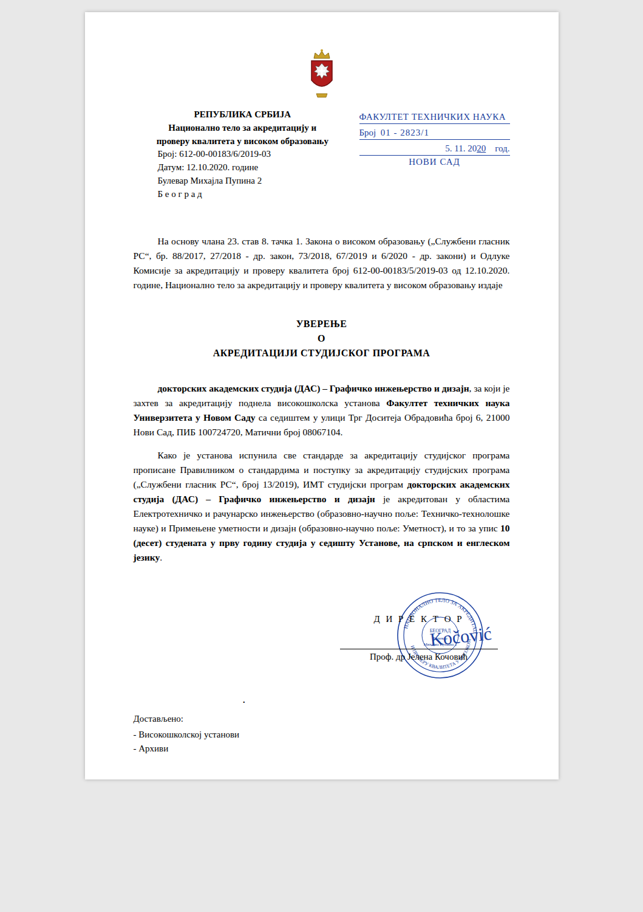РЕПУБЛИКА СРБИЈА
Национално тело за акредитацију и
проверу квалитета у високом образовању
Број: 612-00-00183/6/2019-03
Датум: 12.10.2020. године
Булевар Михајла Пупина 2
Б е о г р а д
ФАКУЛТЕТ ТЕХНИЧКИХ НАУКА
Број 01 - 2823/1
5. 11. 2020 год.
НОВИ САД
На основу члана 23. став 8. тачка 1. Закона о високом образовању („Службени гласник РС“, бр. 88/2017, 27/2018 - др. закон, 73/2018, 67/2019 и 6/2020 - др. закони) и Одлуке Комисије за акредитацију и проверу квалитета број 612-00-00183/5/2019-03 од 12.10.2020. године, Национално тело за акредитацију и проверу квалитета у високом образовању издаје
УВЕРЕЊЕ
О
АКРЕДИТАЦИЈИ СТУДИЈСКОГ ПРОГРАМА
докторских академских студија (ДАС) – Графичко инжењерство и дизајн, за који је захтев за акредитацију поднела високошколска установа Факултет техничких наука Универзитета у Новом Саду са седиштем у улици Трг Доситеја Обрадовића број 6, 21000 Нови Сад, ПИБ 100724720, Матични број 08067104.
Како је установа испунила све стандарде за акредитацију студијског програма прописане Правилником о стандардима и поступку за акредитацију студијских програма („Службени гласник РС“, број 13/2019), ИМТ студијски програм докторских академских студија (ДАС) – Графичко инжењерство и дизајн је акредитован у областима Електротехничко и рачунарско инжењерство (образовно-научно поље: Техничко-технолошке науке) и Примењене уметности и дизајн (образовно-научно поље: Уметност), и то за упис 10 (десет) студената у прву годину студија у седишту Установе, на српском и енглеском језику.
НАЦИОНАЛНО ТЕЛО ЗА АКРЕДИТАЦИЈУ И ПРОВЕРУ КВАЛИТЕТА У ВИСОКОМ ОБРАЗОВАЊУ БЕОГРАД Булевар Михајла Пупина 2
Д И Р Е К Т О Р
Проф. др Јелена Кочовић
Kočović
.
Достављено:
Високошколској установи
Архиви